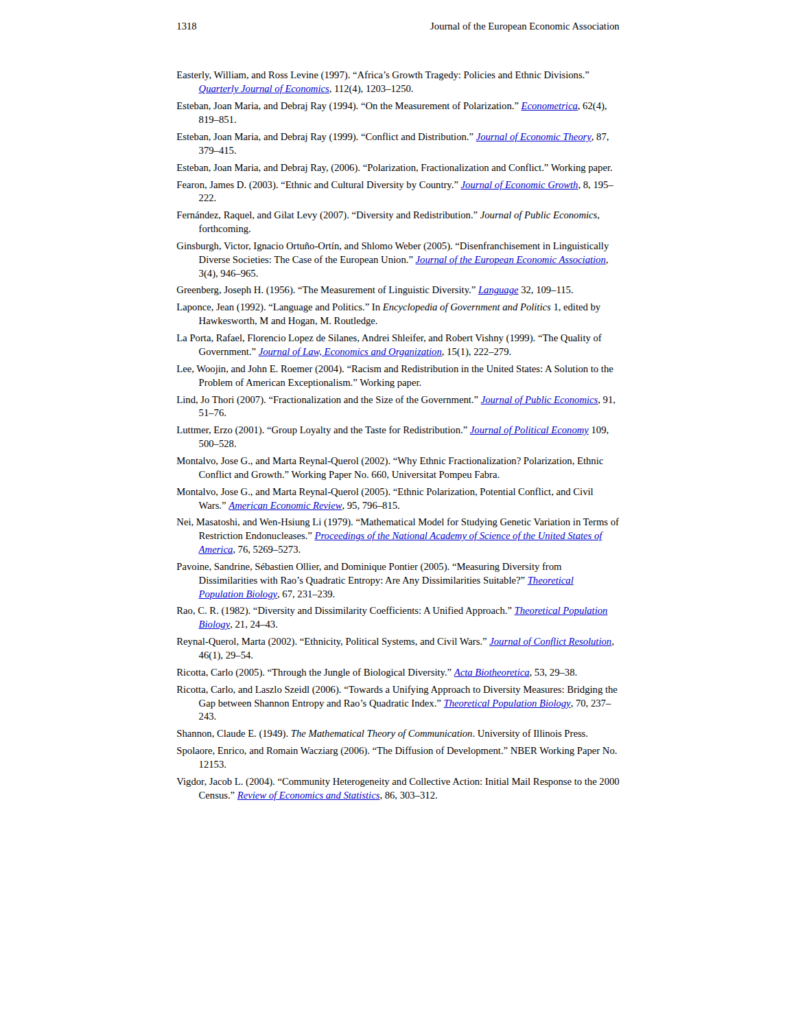1318 Journal of the European Economic Association
Easterly, William, and Ross Levine (1997). “Africa’s Growth Tragedy: Policies and Ethnic Divisions.” Quarterly Journal of Economics, 112(4), 1203–1250.
Esteban, Joan Maria, and Debraj Ray (1994). “On the Measurement of Polarization.” Econometrica, 62(4), 819–851.
Esteban, Joan Maria, and Debraj Ray (1999). “Conflict and Distribution.” Journal of Economic Theory, 87, 379–415.
Esteban, Joan Maria, and Debraj Ray, (2006). “Polarization, Fractionalization and Conflict.” Working paper.
Fearon, James D. (2003). “Ethnic and Cultural Diversity by Country.” Journal of Economic Growth, 8, 195–222.
Fernández, Raquel, and Gilat Levy (2007). “Diversity and Redistribution.” Journal of Public Economics, forthcoming.
Ginsburgh, Victor, Ignacio Ortuño-Ortín, and Shlomo Weber (2005). “Disenfranchisement in Linguistically Diverse Societies: The Case of the European Union.” Journal of the European Economic Association, 3(4), 946–965.
Greenberg, Joseph H. (1956). “The Measurement of Linguistic Diversity.” Language 32, 109–115.
Laponce, Jean (1992). “Language and Politics.” In Encyclopedia of Government and Politics 1, edited by Hawkesworth, M and Hogan, M. Routledge.
La Porta, Rafael, Florencio Lopez de Silanes, Andrei Shleifer, and Robert Vishny (1999). “The Quality of Government.” Journal of Law, Economics and Organization, 15(1), 222–279.
Lee, Woojin, and John E. Roemer (2004). “Racism and Redistribution in the United States: A Solution to the Problem of American Exceptionalism.” Working paper.
Lind, Jo Thori (2007). “Fractionalization and the Size of the Government.” Journal of Public Economics, 91, 51–76.
Luttmer, Erzo (2001). “Group Loyalty and the Taste for Redistribution.” Journal of Political Economy 109, 500–528.
Montalvo, Jose G., and Marta Reynal-Querol (2002). “Why Ethnic Fractionalization? Polarization, Ethnic Conflict and Growth.” Working Paper No. 660, Universitat Pompeu Fabra.
Montalvo, Jose G., and Marta Reynal-Querol (2005). “Ethnic Polarization, Potential Conflict, and Civil Wars.” American Economic Review, 95, 796–815.
Nei, Masatoshi, and Wen-Hsiung Li (1979). “Mathematical Model for Studying Genetic Variation in Terms of Restriction Endonucleases.” Proceedings of the National Academy of Science of the United States of America, 76, 5269–5273.
Pavoine, Sandrine, Sébastien Ollier, and Dominique Pontier (2005). “Measuring Diversity from Dissimilarities with Rao’s Quadratic Entropy: Are Any Dissimilarities Suitable?” Theoretical Population Biology, 67, 231–239.
Rao, C. R. (1982). “Diversity and Dissimilarity Coefficients: A Unified Approach.” Theoretical Population Biology, 21, 24–43.
Reynal-Querol, Marta (2002). “Ethnicity, Political Systems, and Civil Wars.” Journal of Conflict Resolution, 46(1), 29–54.
Ricotta, Carlo (2005). “Through the Jungle of Biological Diversity.” Acta Biotheoretica, 53, 29–38.
Ricotta, Carlo, and Laszlo Szeidl (2006). “Towards a Unifying Approach to Diversity Measures: Bridging the Gap between Shannon Entropy and Rao’s Quadratic Index.” Theoretical Population Biology, 70, 237–243.
Shannon, Claude E. (1949). The Mathematical Theory of Communication. University of Illinois Press.
Spolaore, Enrico, and Romain Wacziarg (2006). “The Diffusion of Development.” NBER Working Paper No. 12153.
Vigdor, Jacob L. (2004). “Community Heterogeneity and Collective Action: Initial Mail Response to the 2000 Census.” Review of Economics and Statistics, 86, 303–312.